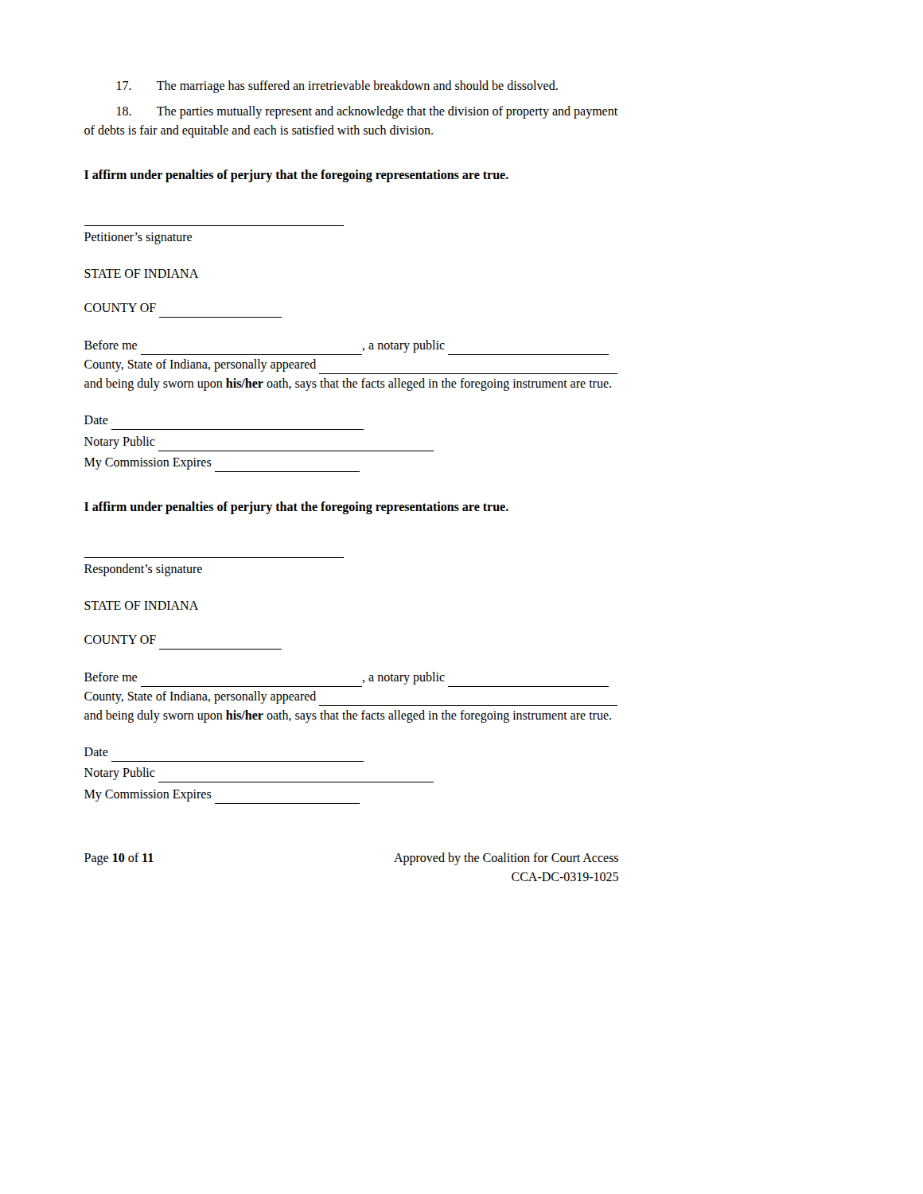17. The marriage has suffered an irretrievable breakdown and should be dissolved.
18. The parties mutually represent and acknowledge that the division of property and payment of debts is fair and equitable and each is satisfied with such division.
I affirm under penalties of perjury that the foregoing representations are true.
Petitioner’s signature
STATE OF INDIANA
COUNTY OF
Before me , a notary public
County, State of Indiana, personally appeared
and being duly sworn upon his/her oath, says that the facts alleged in the foregoing instrument are true.
Date
Notary Public
My Commission Expires
I affirm under penalties of perjury that the foregoing representations are true.
Respondent’s signature
STATE OF INDIANA
COUNTY OF
Before me , a notary public
County, State of Indiana, personally appeared
and being duly sworn upon his/her oath, says that the facts alleged in the foregoing instrument are true.
Date
Notary Public
My Commission Expires
Page 10 of 11
Approved by the Coalition for Court Access
CCA-DC-0319-1025